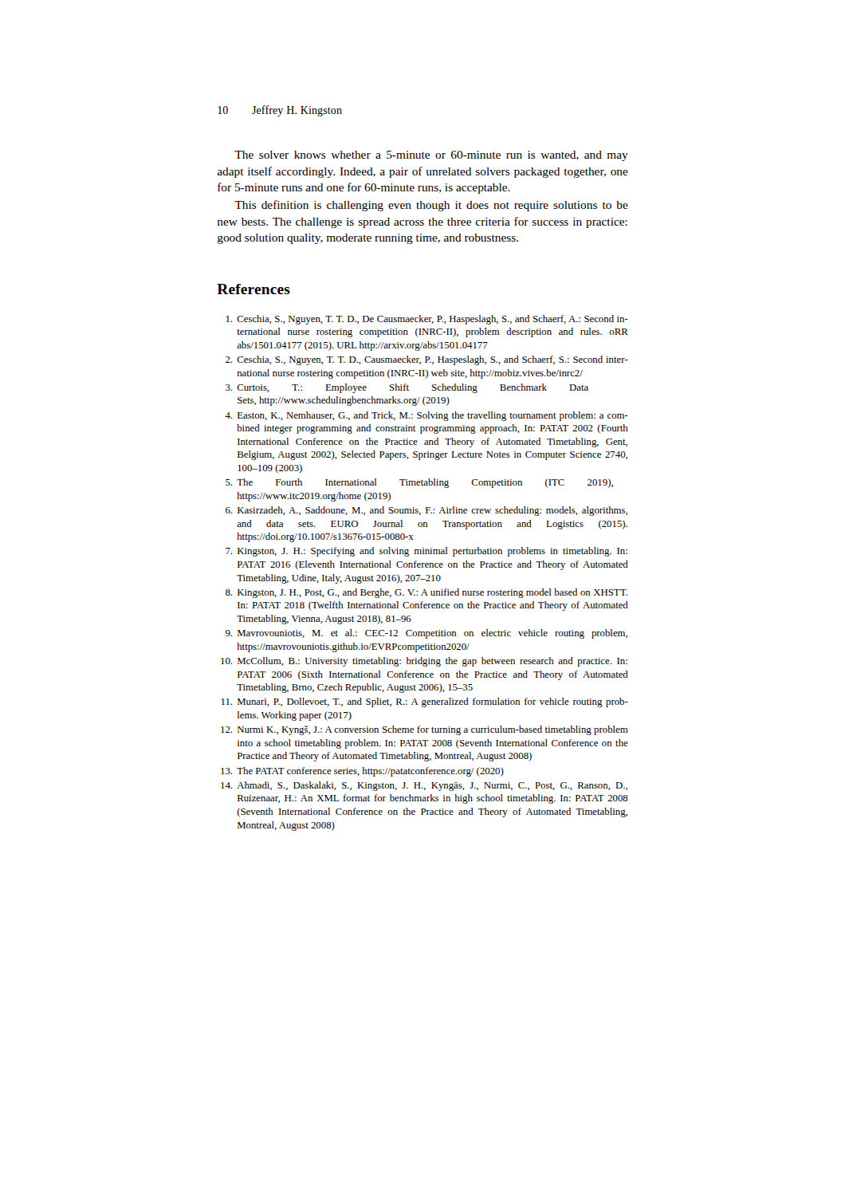10 Jeffrey H. Kingston
The solver knows whether a 5-minute or 60-minute run is wanted, and may adapt itself accordingly. Indeed, a pair of unrelated solvers packaged together, one for 5-minute runs and one for 60-minute runs, is acceptable.
This definition is challenging even though it does not require solutions to be new bests. The challenge is spread across the three criteria for success in practice: good solution quality, moderate running time, and robustness.
References
1. Ceschia, S., Nguyen, T. T. D., De Causmaecker, P., Haspeslagh, S., and Schaerf, A.: Second international nurse rostering competition (INRC-II), problem description and rules. oRR abs/1501.04177 (2015). URL http://arxiv.org/abs/1501.04177
2. Ceschia, S., Nguyen, T. T. D., Causmaecker, P., Haspeslagh, S., and Schaerf, S.: Second international nurse rostering competition (INRC-II) web site, http://mobiz.vives.be/inrc2/
3. Curtois, T.: Employee Shift Scheduling Benchmark Data Sets, http://www.schedulingbenchmarks.org/ (2019)
4. Easton, K., Nemhauser, G., and Trick, M.: Solving the travelling tournament problem: a combined integer programming and constraint programming approach, In: PATAT 2002 (Fourth International Conference on the Practice and Theory of Automated Timetabling, Gent, Belgium, August 2002), Selected Papers, Springer Lecture Notes in Computer Science 2740, 100–109 (2003)
5. The Fourth International Timetabling Competition (ITC 2019), https://www.itc2019.org/home (2019)
6. Kasirzadeh, A., Saddoune, M., and Soumis, F.: Airline crew scheduling: models, algorithms, and data sets. EURO Journal on Transportation and Logistics (2015). https://doi.org/10.1007/s13676-015-0080-x
7. Kingston, J. H.: Specifying and solving minimal perturbation problems in timetabling. In: PATAT 2016 (Eleventh International Conference on the Practice and Theory of Automated Timetabling, Udine, Italy, August 2016), 207–210
8. Kingston, J. H., Post, G., and Berghe, G. V.: A unified nurse rostering model based on XHSTT. In: PATAT 2018 (Twelfth International Conference on the Practice and Theory of Automated Timetabling, Vienna, August 2018), 81–96
9. Mavrovouniotis, M. et al.: CEC-12 Competition on electric vehicle routing problem, https://mavrovouniotis.github.io/EVRPcompetition2020/
10. McCollum, B.: University timetabling: bridging the gap between research and practice. In: PATAT 2006 (Sixth International Conference on the Practice and Theory of Automated Timetabling, Brno, Czech Republic, August 2006), 15–35
11. Munari, P., Dollevoet, T., and Spliet, R.: A generalized formulation for vehicle routing problems. Working paper (2017)
12. Nurmi K., Kyngš, J.: A conversion Scheme for turning a curriculum-based timetabling problem into a school timetabling problem. In: PATAT 2008 (Seventh International Conference on the Practice and Theory of Automated Timetabling, Montreal, August 2008)
13. The PATAT conference series, https://patatconference.org/ (2020)
14. Ahmadi, S., Daskalaki, S., Kingston, J. H., Kyngäs, J., Nurmi, C., Post, G., Ranson, D., Ruizenaar, H.: An XML format for benchmarks in high school timetabling. In: PATAT 2008 (Seventh International Conference on the Practice and Theory of Automated Timetabling, Montreal, August 2008)